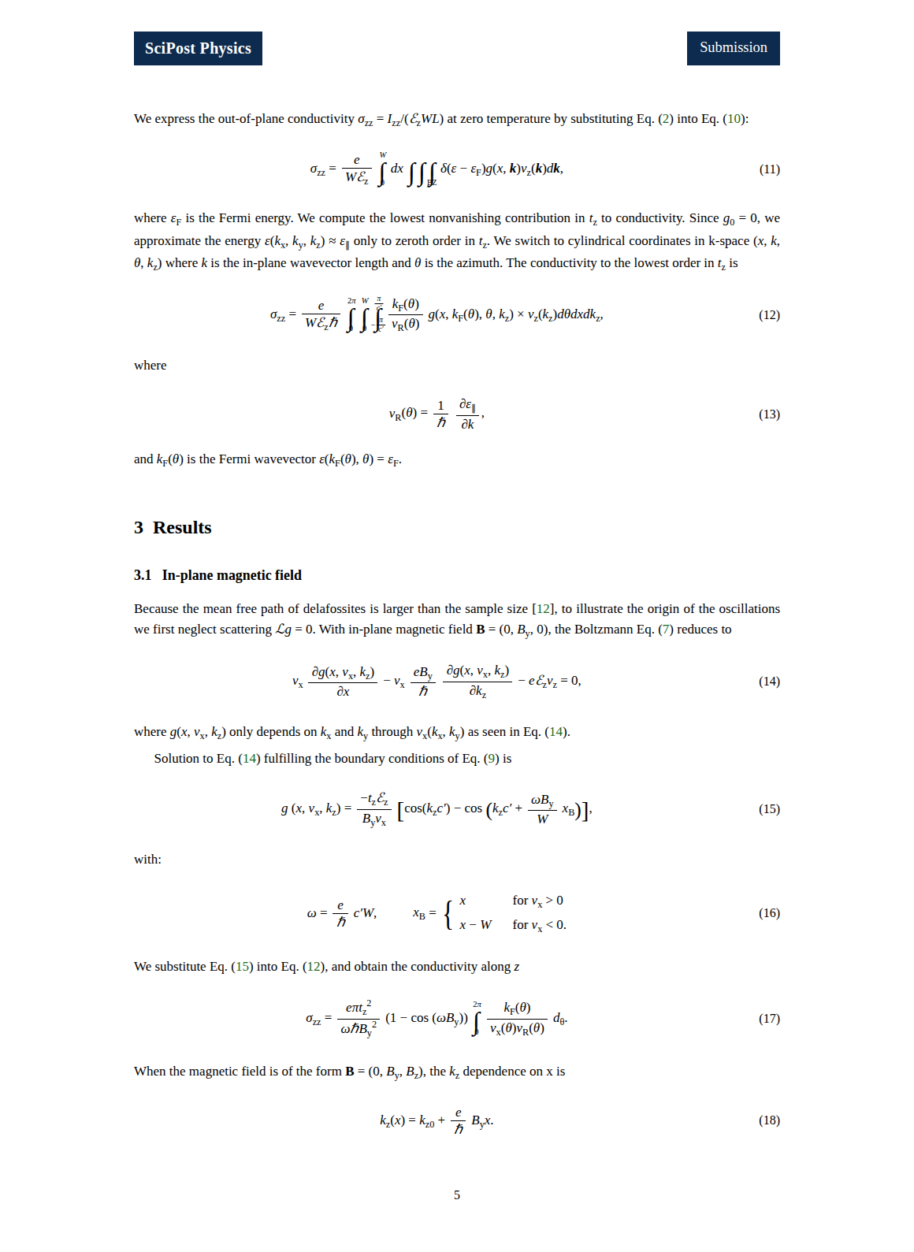SciPost Physics
Submission
We express the out-of-plane conductivity σzz = Izz/(ℰzWL) at zero temperature by substituting Eq. (2) into Eq. (10):
σzz = eWℰz W∫0 dx ∫∫∫BZ δ(ε − εF)g(x, k)vz(k)dk,
(11)
where εF is the Fermi energy. We compute the lowest nonvanishing contribution in tz to conductivity. Since g0 = 0, we approximate the energy ε(kx, ky, kz) ≈ ε∥ only to zeroth order in tz. We switch to cylindrical coordinates in k-space (x, k, θ, kz) where k is the in-plane wavevector length and θ is the azimuth. The conductivity to the lowest order in tz is
σzz = eWℰzℏ 2π∫0 W∫0 πc′∫−πc′ kF(θ) vR(θ) g(x, kF(θ), θ, kz) × vz(kz)dθdxdkz,
(12)
where
vR(θ) = 1 ℏ ∂ε∥∂k,
(13)
and kF(θ) is the Fermi wavevector ε(kF(θ), θ) = εF.
3 Results
3.1 In-plane magnetic field
Because the mean free path of delafossites is larger than the sample size [12], to illustrate the origin of the oscillations we first neglect scattering ℒg = 0. With in-plane magnetic field B = (0, By, 0), the Boltzmann Eq. (7) reduces to
vx ∂g(x, vx, kz)∂x − vx eBy ℏ ∂g(x, vx, kz)∂kz − eℰzvz = 0,
(14)
where g(x, vx, kz) only depends on kx and ky through vx(kx, ky) as seen in Eq. (14).
Solution to Eq. (14) fulfilling the boundary conditions of Eq. (9) is
g (x, vx, kz) = −tzℰz Byvx [cos(kzc′) − cos (kzc′ + ωBy W xB)],
(15)
with:
ω = eℏ c′W, xB = { xfor vx > 0 x − W for vx < 0.
(16)
We substitute Eq. (15) into Eq. (12), and obtain the conductivity along z
σzz = eπtz2 ωℏBy2 (1 − cos (ωBy)) 2π∫0 kF(θ) vx(θ)vR(θ) dθ.
(17)
When the magnetic field is of the form B = (0, By, Bz), the kz dependence on x is
kz(x) = kz0 + eℏ Byx.
(18)
5